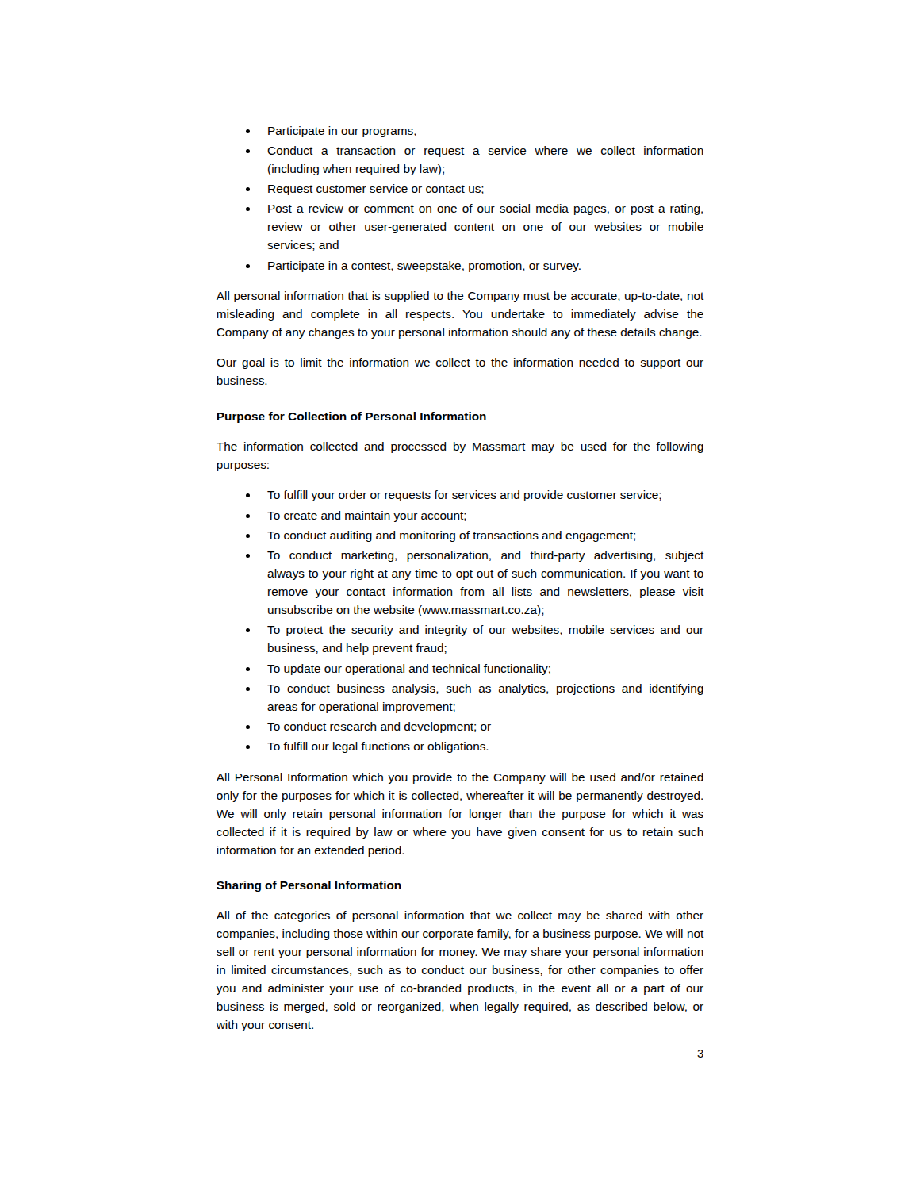Participate in our programs,
Conduct a transaction or request a service where we collect information (including when required by law);
Request customer service or contact us;
Post a review or comment on one of our social media pages, or post a rating, review or other user-generated content on one of our websites or mobile services; and
Participate in a contest, sweepstake, promotion, or survey.
All personal information that is supplied to the Company must be accurate, up-to-date, not misleading and complete in all respects. You undertake to immediately advise the Company of any changes to your personal information should any of these details change.
Our goal is to limit the information we collect to the information needed to support our business.
Purpose for Collection of Personal Information
The information collected and processed by Massmart may be used for the following purposes:
To fulfill your order or requests for services and provide customer service;
To create and maintain your account;
To conduct auditing and monitoring of transactions and engagement;
To conduct marketing, personalization, and third-party advertising, subject always to your right at any time to opt out of such communication. If you want to remove your contact information from all lists and newsletters, please visit unsubscribe on the website (www.massmart.co.za);
To protect the security and integrity of our websites, mobile services and our business, and help prevent fraud;
To update our operational and technical functionality;
To conduct business analysis, such as analytics, projections and identifying areas for operational improvement;
To conduct research and development; or
To fulfill our legal functions or obligations.
All Personal Information which you provide to the Company will be used and/or retained only for the purposes for which it is collected, whereafter it will be permanently destroyed. We will only retain personal information for longer than the purpose for which it was collected if it is required by law or where you have given consent for us to retain such information for an extended period.
Sharing of Personal Information
All of the categories of personal information that we collect may be shared with other companies, including those within our corporate family, for a business purpose. We will not sell or rent your personal information for money. We may share your personal information in limited circumstances, such as to conduct our business, for other companies to offer you and administer your use of co-branded products, in the event all or a part of our business is merged, sold or reorganized, when legally required, as described below, or with your consent.
3